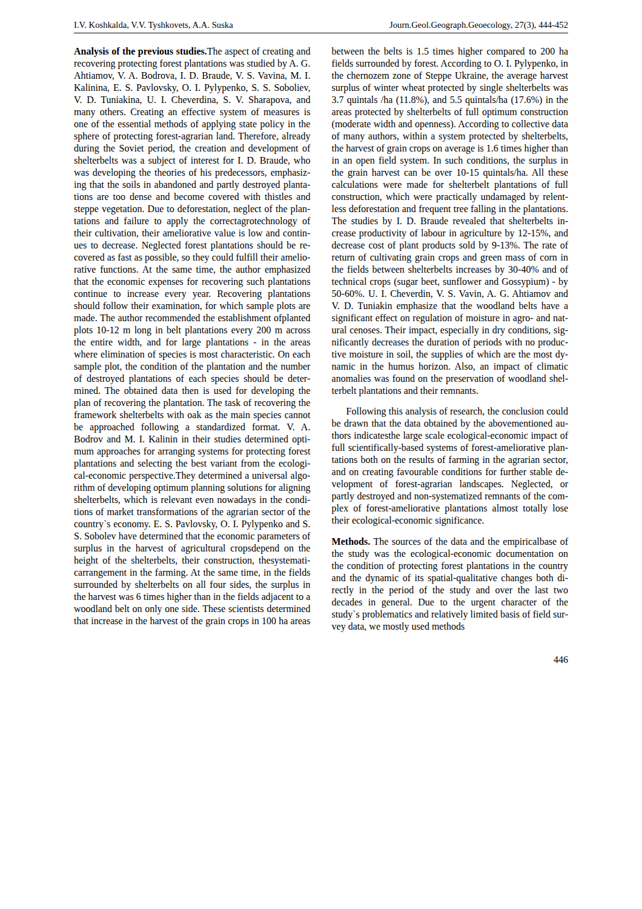I.V. Koshkalda, V.V. Tyshkovets, A.A. Suska
Journ.Geol.Geograph.Geoecology, 27(3), 444-452
Analysis of the previous studies. The aspect of creating and recovering protecting forest plantations was studied by A. G. Ahtiamov, V. A. Bodrova, I. D. Braude, V. S. Vavina, M. I. Kalinina, E. S. Pavlovsky, O. I. Pylypenko, S. S. Soboliev, V. D. Tuniakina, U. I. Cheverdina, S. V. Sharapova, and many others. Creating an effective system of measures is one of the essential methods of applying state policy in the sphere of protecting forest-agrarian land. Therefore, already during the Soviet period, the creation and development of shelterbelts was a subject of interest for I. D. Braude, who was developing the theories of his predecessors, emphasizing that the soils in abandoned and partly destroyed plantations are too dense and become covered with thistles and steppe vegetation. Due to deforestation, neglect of the plantations and failure to apply the correctagrotechnology of their cultivation, their ameliorative value is low and continues to decrease. Neglected forest plantations should be recovered as fast as possible, so they could fulfill their ameliorative functions. At the same time, the author emphasized that the economic expenses for recovering such plantations continue to increase every year. Recovering plantations should follow their examination, for which sample plots are made. The author recommended the establishment ofplanted plots 10-12 m long in belt plantations every 200 m across the entire width, and for large plantations - in the areas where elimination of species is most characteristic. On each sample plot, the condition of the plantation and the number of destroyed plantations of each species should be determined. The obtained data then is used for developing the plan of recovering the plantation. The task of recovering the framework shelterbelts with oak as the main species cannot be approached following a standardized format. V. A. Bodrov and M. I. Kalinin in their studies determined optimum approaches for arranging systems for protecting forest plantations and selecting the best variant from the ecological-economic perspective.They determined a universal algorithm of developing optimum planning solutions for aligning shelterbelts, which is relevant even nowadays in the conditions of market transformations of the agrarian sector of the country`s economy. E. S. Pavlovsky, O. I. Pylypenko and S. S. Sobolev have determined that the economic parameters of surplus in the harvest of agricultural cropsdepend on the height of the shelterbelts, their construction, thesystematicarrangement in the farming. At the same time, in the fields surrounded by shelterbelts on all four sides, the surplus in the harvest was 6 times higher than in the fields adjacent to a woodland belt on only one side. These scientists determined that increase in the harvest of the grain crops in 100 ha areas between the belts is 1.5 times higher compared to 200 ha fields surrounded by forest. According to O. I. Pylypenko, in the chernozem zone of Steppe Ukraine, the average harvest surplus of winter wheat protected by single shelterbelts was 3.7 quintals /ha (11.8%), and 5.5 quintals/ha (17.6%) in the areas protected by shelterbelts of full optimum construction (moderate width and openness). According to collective data of many authors, within a system protected by shelterbelts, the harvest of grain crops on average is 1.6 times higher than in an open field system. In such conditions, the surplus in the grain harvest can be over 10-15 quintals/ha. All these calculations were made for shelterbelt plantations of full construction, which were practically undamaged by relentless deforestation and frequent tree falling in the plantations. The studies by I. D. Braude revealed that shelterbelts increase productivity of labour in agriculture by 12-15%, and decrease cost of plant products sold by 9-13%. The rate of return of cultivating grain crops and green mass of corn in the fields between shelterbelts increases by 30-40% and of technical crops (sugar beet, sunflower and Gossypium) - by 50-60%. U. I. Cheverdin, V. S. Vavin, A. G. Ahtiamov and V. D. Tuniakin emphasize that the woodland belts have a significant effect on regulation of moisture in agro- and natural cenoses. Their impact, especially in dry conditions, significantly decreases the duration of periods with no productive moisture in soil, the supplies of which are the most dynamic in the humus horizon. Also, an impact of climatic anomalies was found on the preservation of woodland shelterbelt plantations and their remnants.
Following this analysis of research, the conclusion could be drawn that the data obtained by the abovementioned authors indicatesthe large scale ecological-economic impact of full scientifically-based systems of forest-ameliorative plantations both on the results of farming in the agrarian sector, and on creating favourable conditions for further stable development of forest-agrarian landscapes. Neglected, or partly destroyed and non-systematized remnants of the complex of forest-ameliorative plantations almost totally lose their ecological-economic significance.
Methods. The sources of the data and the empiricalbase of the study was the ecological-economic documentation on the condition of protecting forest plantations in the country and the dynamic of its spatial-qualitative changes both directly in the period of the study and over the last two decades in general. Due to the urgent character of the study`s problematics and relatively limited basis of field survey data, we mostly used methods
446